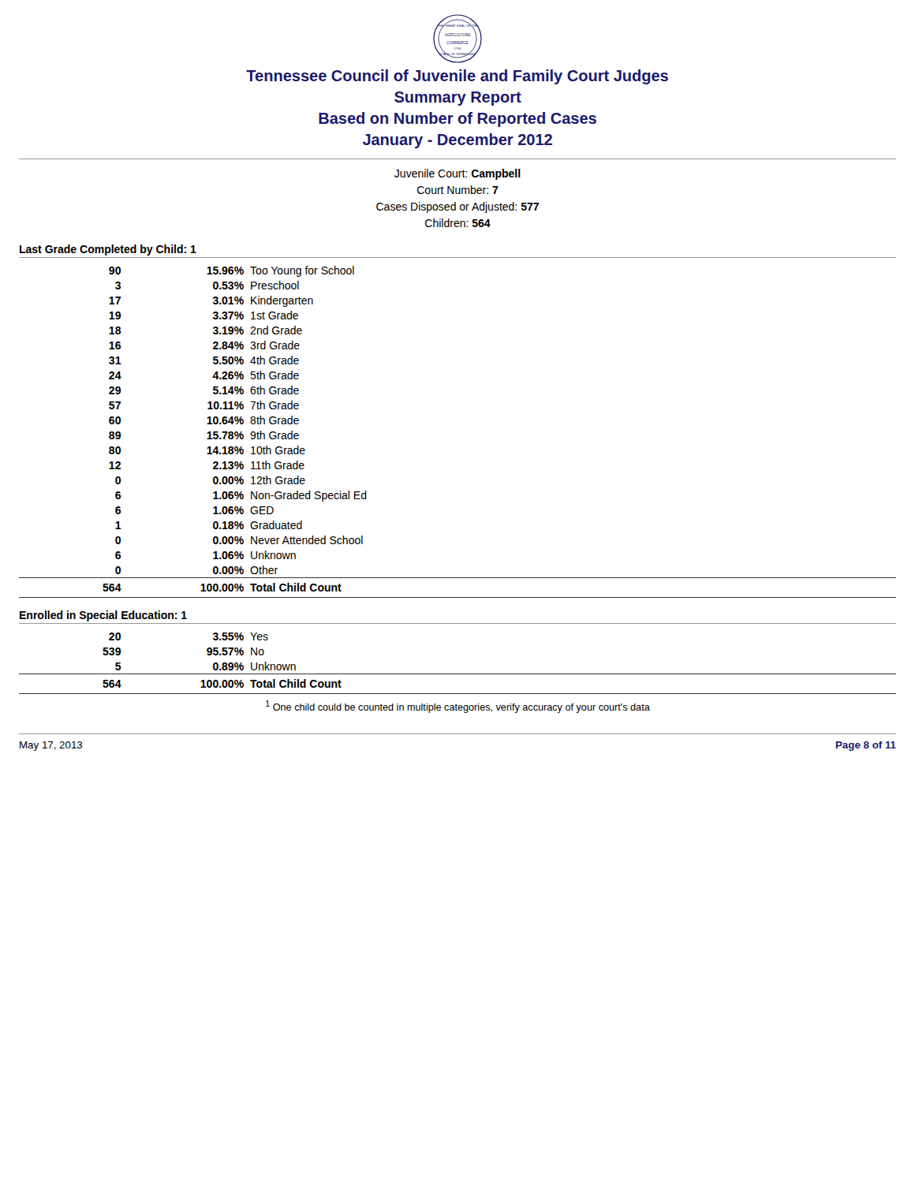THE GREAT SEAL OF THE STATE OF TENNESSEE AGRICULTURE COMMERCE 1796
Tennessee Council of Juvenile and Family Court Judges
Summary Report
Based on Number of Reported Cases
January - December 2012
Juvenile Court: Campbell
Court Number: 7
Cases Disposed or Adjusted: 577
Children: 564
Last Grade Completed by Child: 1
| 90 | 15.96% | Too Young for School |
| 3 | 0.53% | Preschool |
| 17 | 3.01% | Kindergarten |
| 19 | 3.37% | 1st Grade |
| 18 | 3.19% | 2nd Grade |
| 16 | 2.84% | 3rd Grade |
| 31 | 5.50% | 4th Grade |
| 24 | 4.26% | 5th Grade |
| 29 | 5.14% | 6th Grade |
| 57 | 10.11% | 7th Grade |
| 60 | 10.64% | 8th Grade |
| 89 | 15.78% | 9th Grade |
| 80 | 14.18% | 10th Grade |
| 12 | 2.13% | 11th Grade |
| 0 | 0.00% | 12th Grade |
| 6 | 1.06% | Non-Graded Special Ed |
| 6 | 1.06% | GED |
| 1 | 0.18% | Graduated |
| 0 | 0.00% | Never Attended School |
| 6 | 1.06% | Unknown |
| 0 | 0.00% | Other |
| 564 | 100.00% | Total Child Count |
Enrolled in Special Education: 1
| 20 | 3.55% | Yes |
| 539 | 95.57% | No |
| 5 | 0.89% | Unknown |
| 564 | 100.00% | Total Child Count |
1 One child could be counted in multiple categories, verify accuracy of your court's data
May 17, 2013
Page 8 of 11